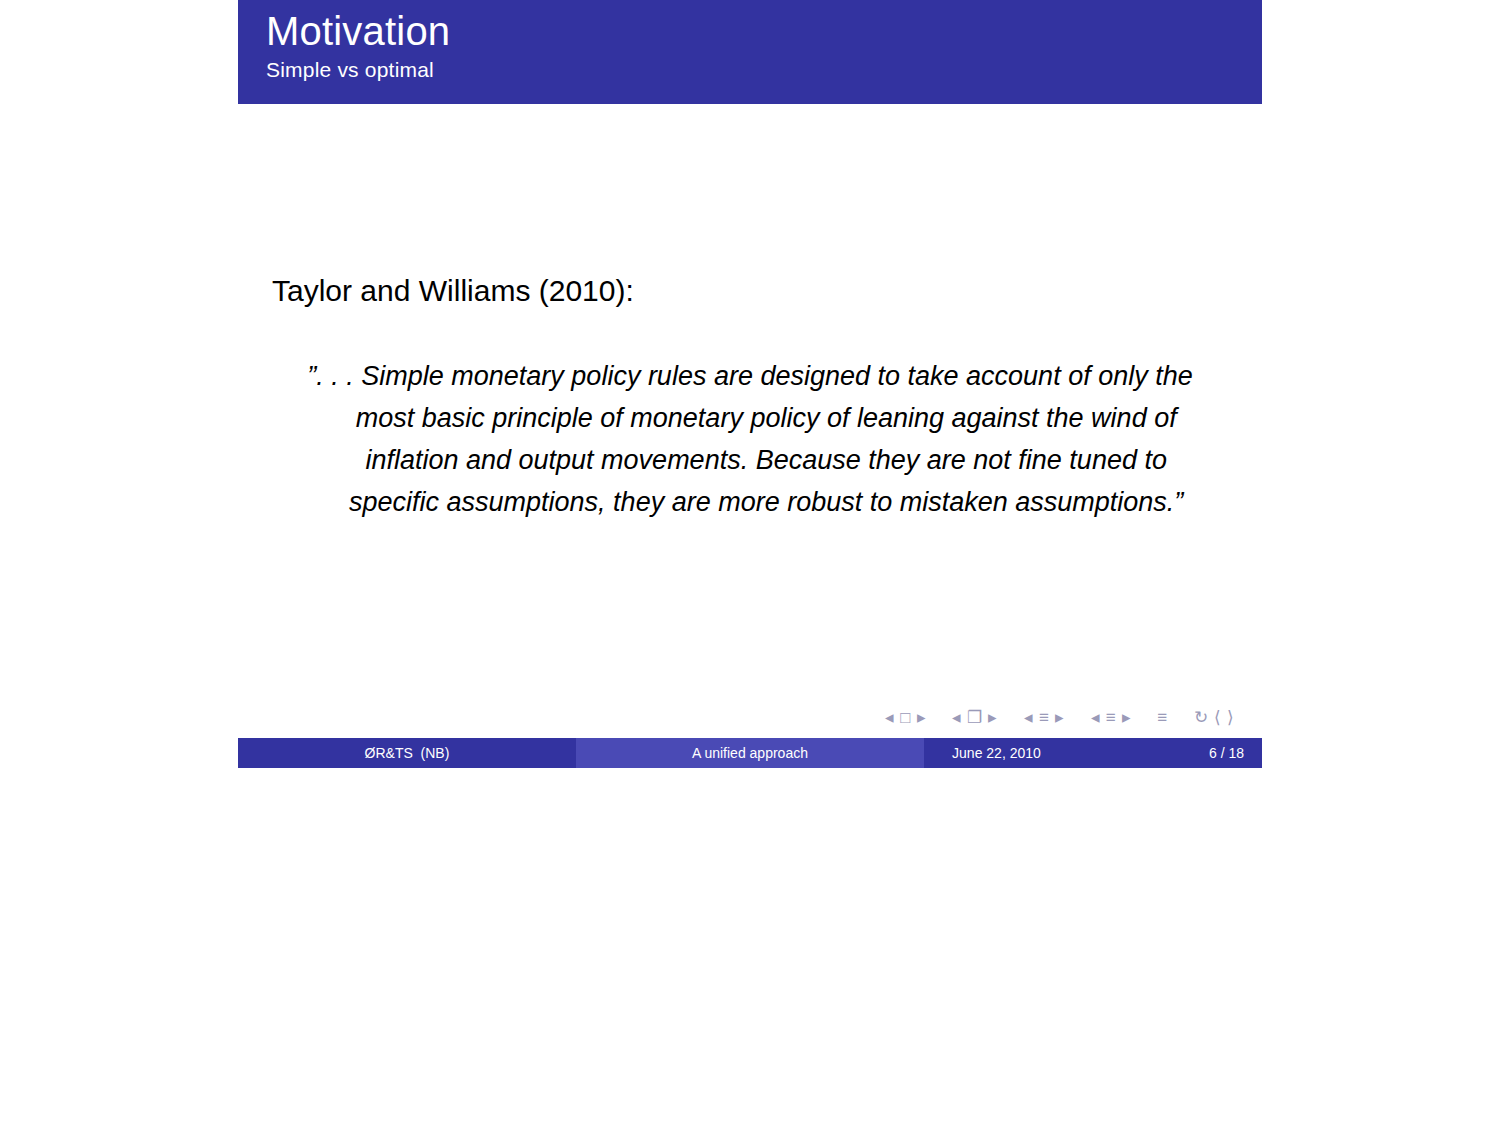Motivation
Simple vs optimal
Taylor and Williams (2010):
”. . . Simple monetary policy rules are designed to take account of only the most basic principle of monetary policy of leaning against the wind of inflation and output movements. Because they are not fine tuned to specific assumptions, they are more robust to mistaken assumptions.”
◂□▸ ◂❐▸ ◂≡▸ ◂≡▸ ≡ ↻⟨⟩
ØR&TS (NB)
A unified approach
June 22, 2010 6 / 18